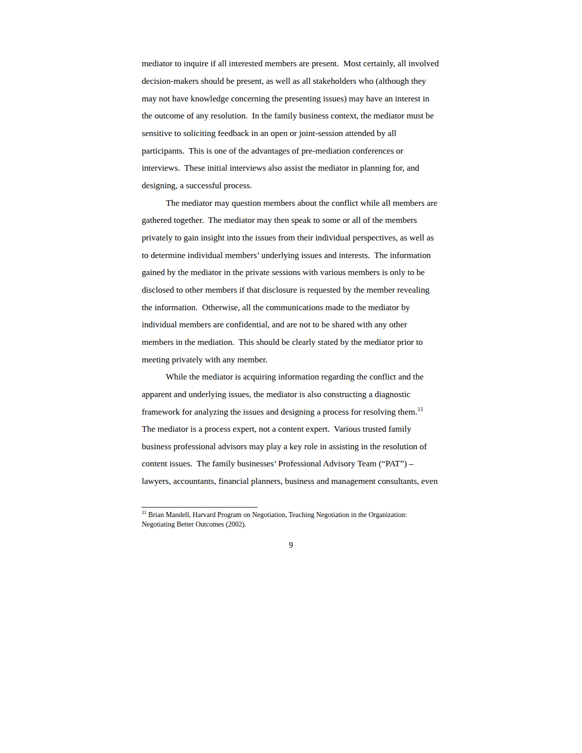mediator to inquire if all interested members are present. Most certainly, all involved decision-makers should be present, as well as all stakeholders who (although they may not have knowledge concerning the presenting issues) may have an interest in the outcome of any resolution. In the family business context, the mediator must be sensitive to soliciting feedback in an open or joint-session attended by all participants. This is one of the advantages of pre-mediation conferences or interviews. These initial interviews also assist the mediator in planning for, and designing, a successful process.
The mediator may question members about the conflict while all members are gathered together. The mediator may then speak to some or all of the members privately to gain insight into the issues from their individual perspectives, as well as to determine individual members’ underlying issues and interests. The information gained by the mediator in the private sessions with various members is only to be disclosed to other members if that disclosure is requested by the member revealing the information. Otherwise, all the communications made to the mediator by individual members are confidential, and are not to be shared with any other members in the mediation. This should be clearly stated by the mediator prior to meeting privately with any member.
While the mediator is acquiring information regarding the conflict and the apparent and underlying issues, the mediator is also constructing a diagnostic framework for analyzing the issues and designing a process for resolving them.11 The mediator is a process expert, not a content expert. Various trusted family business professional advisors may play a key role in assisting in the resolution of content issues. The family businesses’ Professional Advisory Team (“PAT”) – lawyers, accountants, financial planners, business and management consultants, even
11 Brian Mandell, Harvard Program on Negotiation, Teaching Negotiation in the Organization: Negotiating Better Outcomes (2002).
9